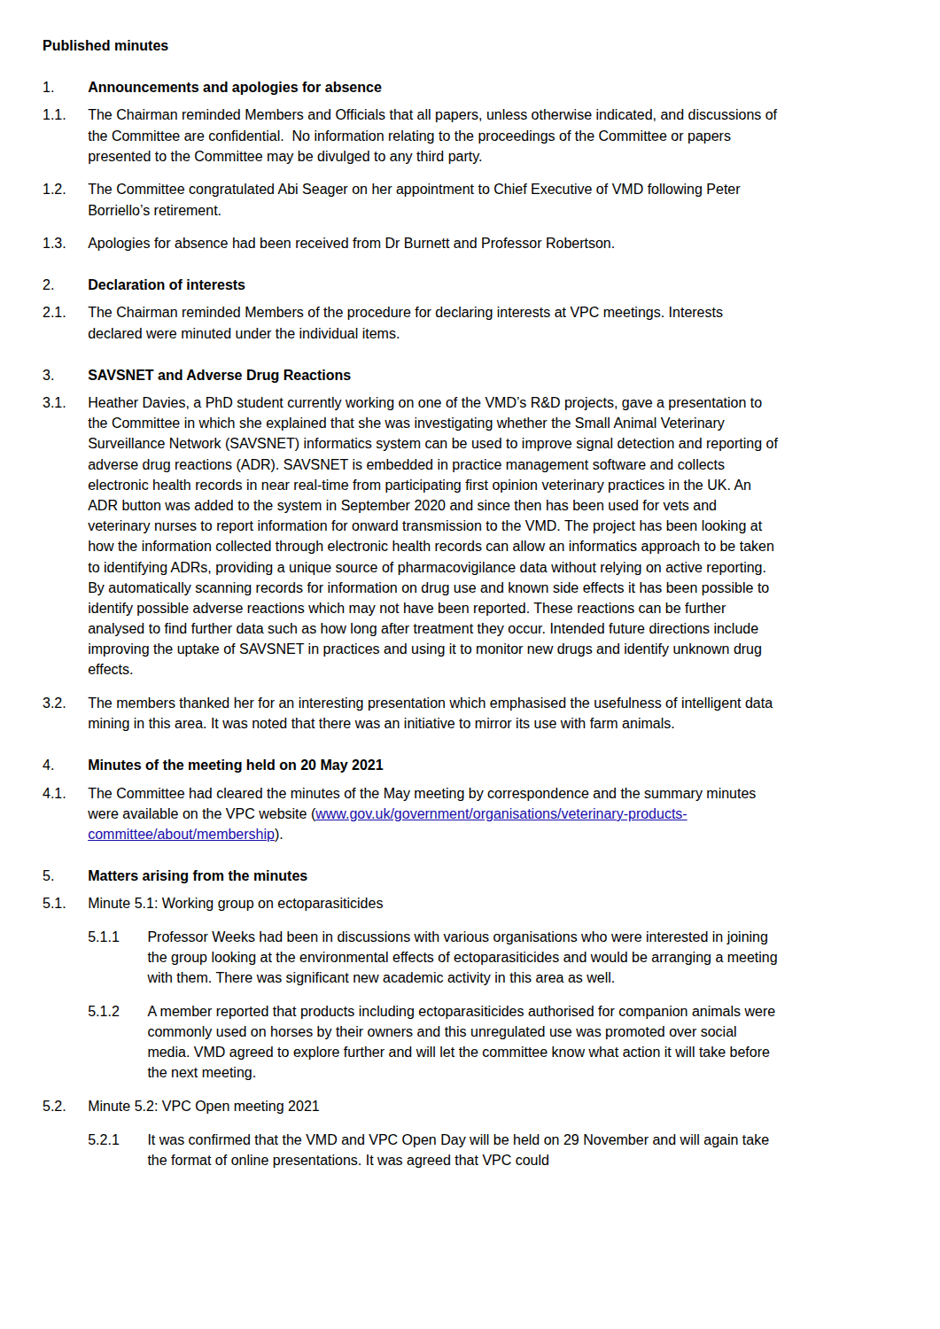Published minutes
1. Announcements and apologies for absence
1.1. The Chairman reminded Members and Officials that all papers, unless otherwise indicated, and discussions of the Committee are confidential. No information relating to the proceedings of the Committee or papers presented to the Committee may be divulged to any third party.
1.2. The Committee congratulated Abi Seager on her appointment to Chief Executive of VMD following Peter Borriello’s retirement.
1.3. Apologies for absence had been received from Dr Burnett and Professor Robertson.
2. Declaration of interests
2.1. The Chairman reminded Members of the procedure for declaring interests at VPC meetings. Interests declared were minuted under the individual items.
3. SAVSNET and Adverse Drug Reactions
3.1. Heather Davies, a PhD student currently working on one of the VMD’s R&D projects, gave a presentation to the Committee in which she explained that she was investigating whether the Small Animal Veterinary Surveillance Network (SAVSNET) informatics system can be used to improve signal detection and reporting of adverse drug reactions (ADR). SAVSNET is embedded in practice management software and collects electronic health records in near real-time from participating first opinion veterinary practices in the UK. An ADR button was added to the system in September 2020 and since then has been used for vets and veterinary nurses to report information for onward transmission to the VMD. The project has been looking at how the information collected through electronic health records can allow an informatics approach to be taken to identifying ADRs, providing a unique source of pharmacovigilance data without relying on active reporting. By automatically scanning records for information on drug use and known side effects it has been possible to identify possible adverse reactions which may not have been reported. These reactions can be further analysed to find further data such as how long after treatment they occur. Intended future directions include improving the uptake of SAVSNET in practices and using it to monitor new drugs and identify unknown drug effects.
3.2. The members thanked her for an interesting presentation which emphasised the usefulness of intelligent data mining in this area. It was noted that there was an initiative to mirror its use with farm animals.
4. Minutes of the meeting held on 20 May 2021
4.1. The Committee had cleared the minutes of the May meeting by correspondence and the summary minutes were available on the VPC website (www.gov.uk/government/organisations/veterinary-products-committee/about/membership).
5. Matters arising from the minutes
5.1. Minute 5.1: Working group on ectoparasiticides
5.1.1 Professor Weeks had been in discussions with various organisations who were interested in joining the group looking at the environmental effects of ectoparasiticides and would be arranging a meeting with them. There was significant new academic activity in this area as well.
5.1.2 A member reported that products including ectoparasiticides authorised for companion animals were commonly used on horses by their owners and this unregulated use was promoted over social media. VMD agreed to explore further and will let the committee know what action it will take before the next meeting.
5.2. Minute 5.2: VPC Open meeting 2021
5.2.1 It was confirmed that the VMD and VPC Open Day will be held on 29 November and will again take the format of online presentations. It was agreed that VPC could